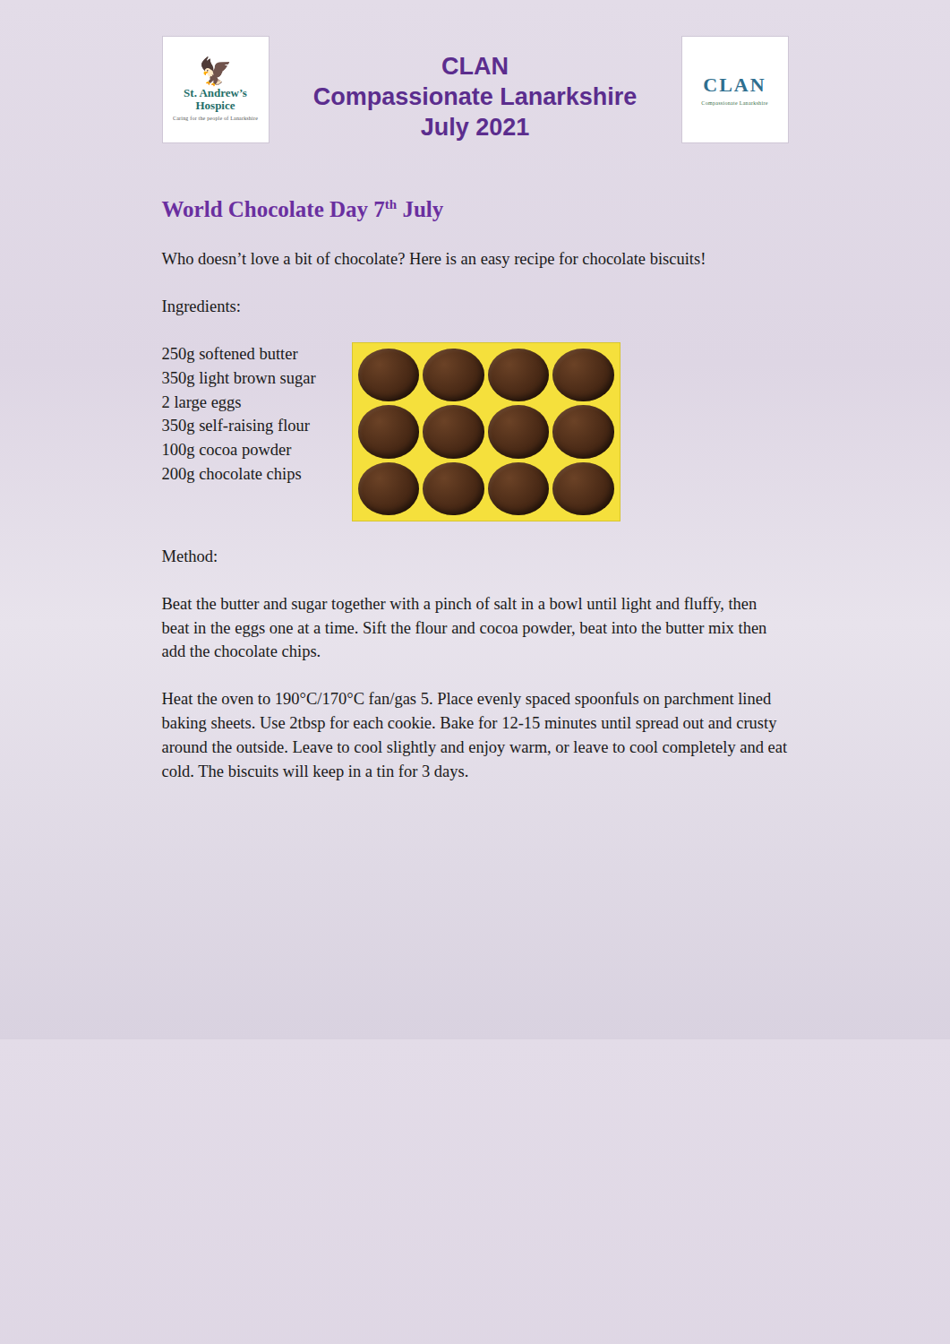🦅 St. Andrew’s
Hospice Caring for the people of Lanarkshire
CLAN
Compassionate Lanarkshire
July 2021
CLAN Compassionate Lanarkshire
World Chocolate Day 7th July
Who doesn’t love a bit of chocolate? Here is an easy recipe for chocolate biscuits!
Ingredients:
250g softened butter
350g light brown sugar
2 large eggs
350g self-raising flour
100g cocoa powder
200g chocolate chips
Method:
Beat the butter and sugar together with a pinch of salt in a bowl until light and fluffy, then beat in the eggs one at a time. Sift the flour and cocoa powder, beat into the butter mix then add the chocolate chips.
Heat the oven to 190°C/170°C fan/gas 5. Place evenly spaced spoonfuls on parchment lined baking sheets. Use 2tbsp for each cookie. Bake for 12-15 minutes until spread out and crusty around the outside. Leave to cool slightly and enjoy warm, or leave to cool completely and eat cold. The biscuits will keep in a tin for 3 days.